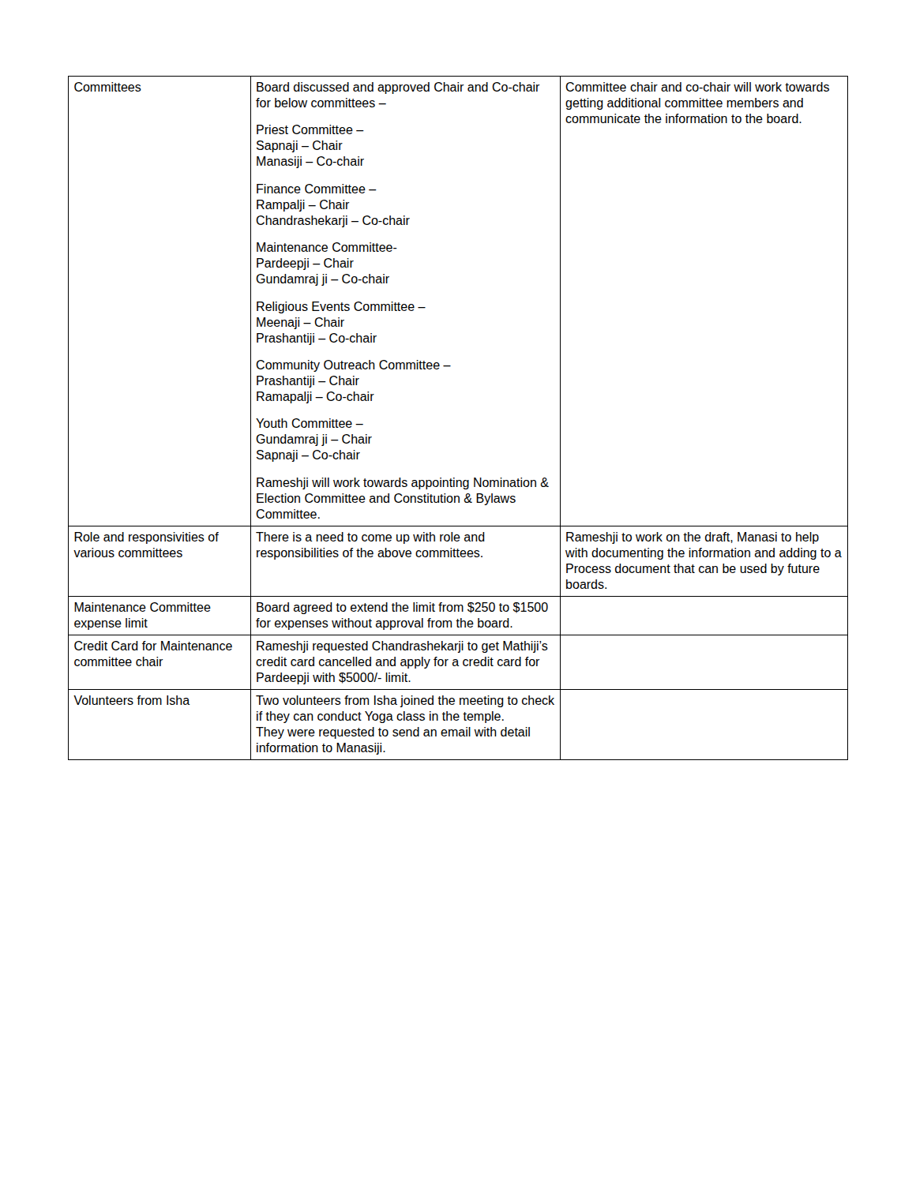| Committees | Board discussed and approved Chair and Co-chair for below committees – Priest Committee – Sapnaji – Chair Manasiji – Co-chair Finance Committee – Rampalji – Chair Chandrashekarji – Co-chair Maintenance Committee- Pardeepji – Chair Gundamraj ji – Co-chair Religious Events Committee – Meenaji – Chair Prashantiji – Co-chair Community Outreach Committee – Prashantiji – Chair Ramapalji – Co-chair Youth Committee – Gundamraj ji – Chair Sapnaji – Co-chair Rameshji will work towards appointing Nomination & Election Committee and Constitution & Bylaws Committee. | Committee chair and co-chair will work towards getting additional committee members and communicate the information to the board. |
| Role and responsivities of various committees | There is a need to come up with role and responsibilities of the above committees. | Rameshji to work on the draft, Manasi to help with documenting the information and adding to a Process document that can be used by future boards. |
| Maintenance Committee expense limit | Board agreed to extend the limit from $250 to $1500 for expenses without approval from the board. | |
| Credit Card for Maintenance committee chair | Rameshji requested Chandrashekarji to get Mathiji’s credit card cancelled and apply for a credit card for Pardeepji with $5000/- limit. | |
| Volunteers from Isha | Two volunteers from Isha joined the meeting to check if they can conduct Yoga class in the temple. They were requested to send an email with detail information to Manasiji. | |